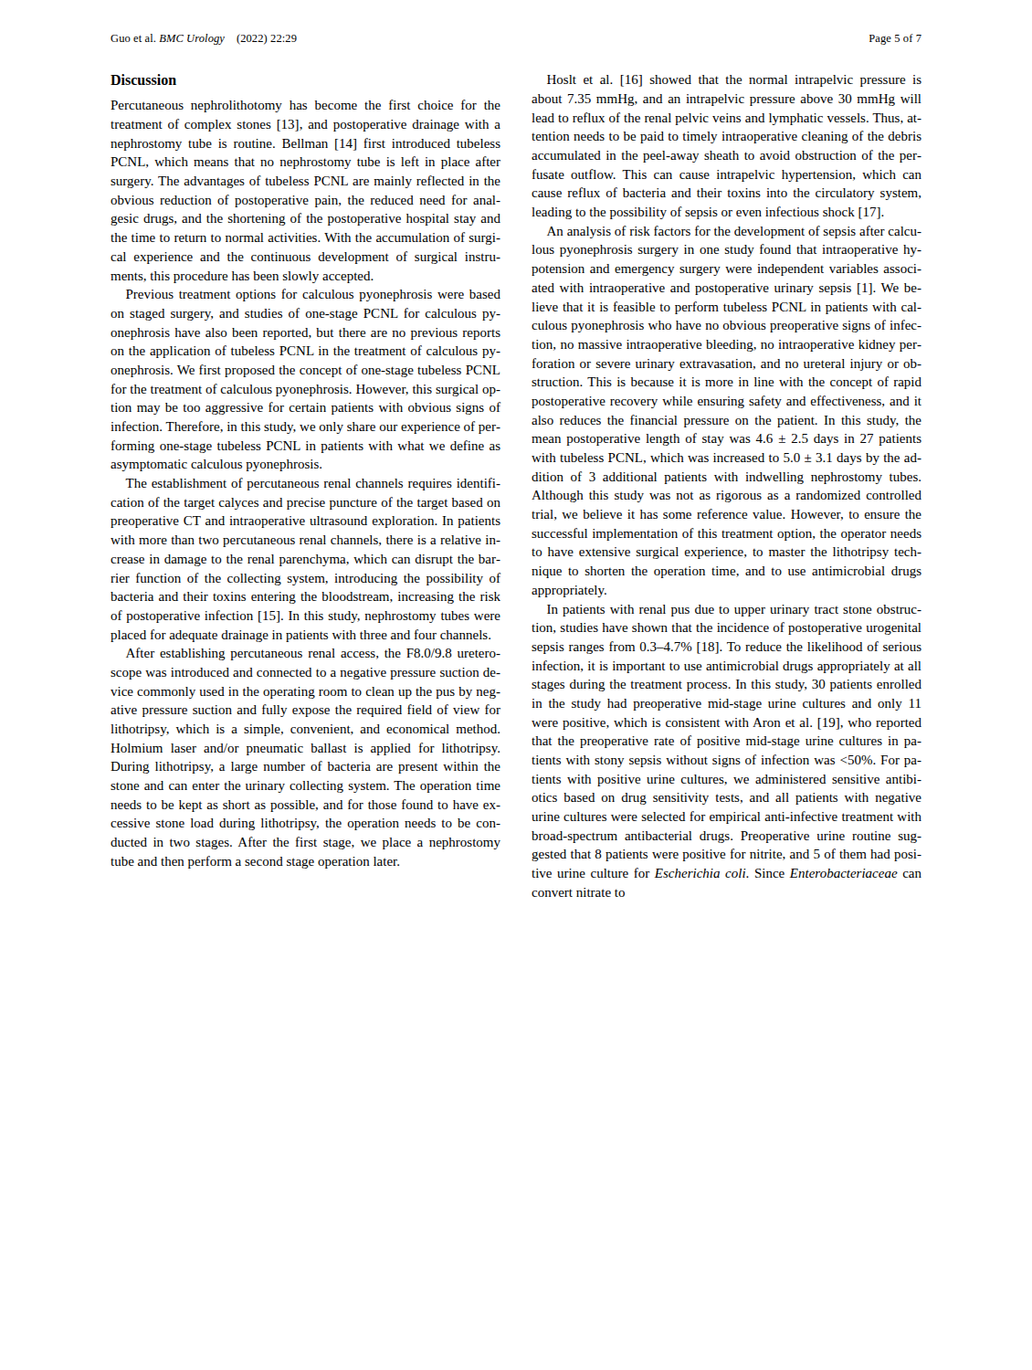Guo et al. BMC Urology (2022) 22:29
Page 5 of 7
Discussion
Percutaneous nephrolithotomy has become the first choice for the treatment of complex stones [13], and postoperative drainage with a nephrostomy tube is routine. Bellman [14] first introduced tubeless PCNL, which means that no nephrostomy tube is left in place after surgery. The advantages of tubeless PCNL are mainly reflected in the obvious reduction of postoperative pain, the reduced need for analgesic drugs, and the shortening of the postoperative hospital stay and the time to return to normal activities. With the accumulation of surgical experience and the continuous development of surgical instruments, this procedure has been slowly accepted.
Previous treatment options for calculous pyonephrosis were based on staged surgery, and studies of one-stage PCNL for calculous pyonephrosis have also been reported, but there are no previous reports on the application of tubeless PCNL in the treatment of calculous pyonephrosis. We first proposed the concept of one-stage tubeless PCNL for the treatment of calculous pyonephrosis. However, this surgical option may be too aggressive for certain patients with obvious signs of infection. Therefore, in this study, we only share our experience of performing one-stage tubeless PCNL in patients with what we define as asymptomatic calculous pyonephrosis.
The establishment of percutaneous renal channels requires identification of the target calyces and precise puncture of the target based on preoperative CT and intraoperative ultrasound exploration. In patients with more than two percutaneous renal channels, there is a relative increase in damage to the renal parenchyma, which can disrupt the barrier function of the collecting system, introducing the possibility of bacteria and their toxins entering the bloodstream, increasing the risk of postoperative infection [15]. In this study, nephrostomy tubes were placed for adequate drainage in patients with three and four channels.
After establishing percutaneous renal access, the F8.0/9.8 ureteroscope was introduced and connected to a negative pressure suction device commonly used in the operating room to clean up the pus by negative pressure suction and fully expose the required field of view for lithotripsy, which is a simple, convenient, and economical method. Holmium laser and/or pneumatic ballast is applied for lithotripsy. During lithotripsy, a large number of bacteria are present within the stone and can enter the urinary collecting system. The operation time needs to be kept as short as possible, and for those found to have excessive stone load during lithotripsy, the operation needs to be conducted in two stages. After the first stage, we place a nephrostomy tube and then perform a second stage operation later.
Hoslt et al. [16] showed that the normal intrapelvic pressure is about 7.35 mmHg, and an intrapelvic pressure above 30 mmHg will lead to reflux of the renal pelvic veins and lymphatic vessels. Thus, attention needs to be paid to timely intraoperative cleaning of the debris accumulated in the peel-away sheath to avoid obstruction of the perfusate outflow. This can cause intrapelvic hypertension, which can cause reflux of bacteria and their toxins into the circulatory system, leading to the possibility of sepsis or even infectious shock [17].
An analysis of risk factors for the development of sepsis after calculous pyonephrosis surgery in one study found that intraoperative hypotension and emergency surgery were independent variables associated with intraoperative and postoperative urinary sepsis [1]. We believe that it is feasible to perform tubeless PCNL in patients with calculous pyonephrosis who have no obvious preoperative signs of infection, no massive intraoperative bleeding, no intraoperative kidney perforation or severe urinary extravasation, and no ureteral injury or obstruction. This is because it is more in line with the concept of rapid postoperative recovery while ensuring safety and effectiveness, and it also reduces the financial pressure on the patient. In this study, the mean postoperative length of stay was 4.6 ± 2.5 days in 27 patients with tubeless PCNL, which was increased to 5.0 ± 3.1 days by the addition of 3 additional patients with indwelling nephrostomy tubes. Although this study was not as rigorous as a randomized controlled trial, we believe it has some reference value. However, to ensure the successful implementation of this treatment option, the operator needs to have extensive surgical experience, to master the lithotripsy technique to shorten the operation time, and to use antimicrobial drugs appropriately.
In patients with renal pus due to upper urinary tract stone obstruction, studies have shown that the incidence of postoperative urogenital sepsis ranges from 0.3–4.7% [18]. To reduce the likelihood of serious infection, it is important to use antimicrobial drugs appropriately at all stages during the treatment process. In this study, 30 patients enrolled in the study had preoperative mid-stage urine cultures and only 11 were positive, which is consistent with Aron et al. [19], who reported that the preoperative rate of positive mid-stage urine cultures in patients with stony sepsis without signs of infection was <50%. For patients with positive urine cultures, we administered sensitive antibiotics based on drug sensitivity tests, and all patients with negative urine cultures were selected for empirical anti-infective treatment with broad-spectrum antibacterial drugs. Preoperative urine routine suggested that 8 patients were positive for nitrite, and 5 of them had positive urine culture for Escherichia coli. Since Enterobacteriaceae can convert nitrate to